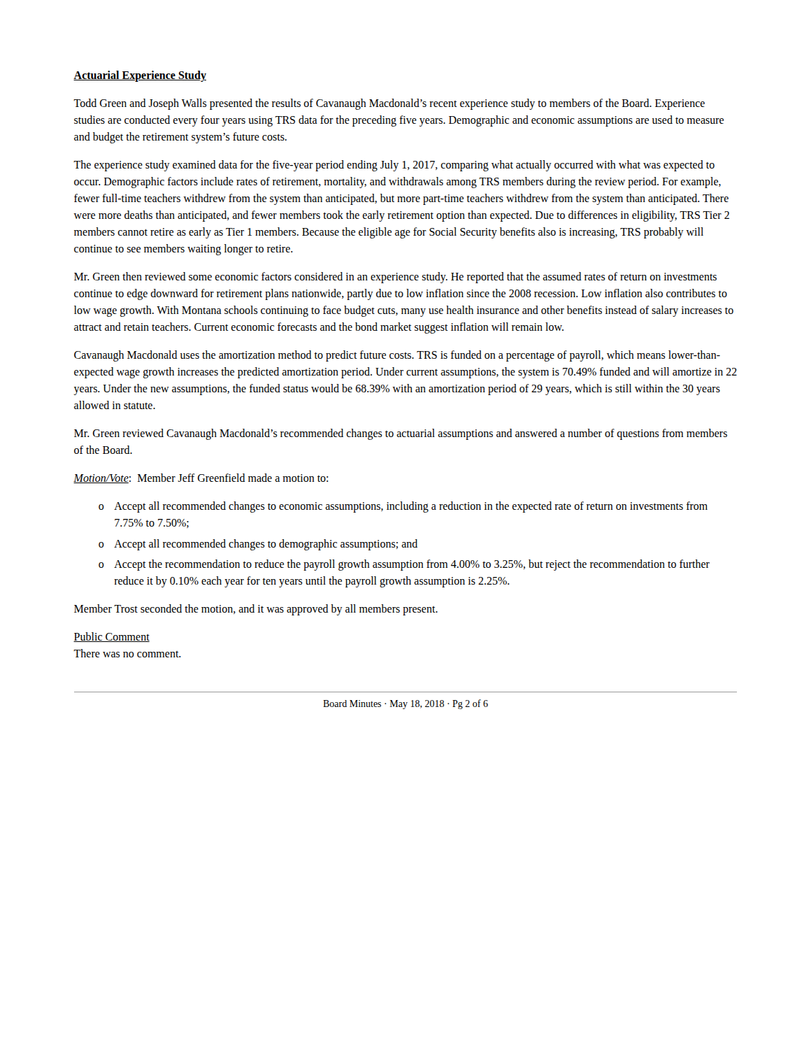Actuarial Experience Study
Todd Green and Joseph Walls presented the results of Cavanaugh Macdonald’s recent experience study to members of the Board. Experience studies are conducted every four years using TRS data for the preceding five years. Demographic and economic assumptions are used to measure and budget the retirement system’s future costs.
The experience study examined data for the five-year period ending July 1, 2017, comparing what actually occurred with what was expected to occur. Demographic factors include rates of retirement, mortality, and withdrawals among TRS members during the review period. For example, fewer full-time teachers withdrew from the system than anticipated, but more part-time teachers withdrew from the system than anticipated. There were more deaths than anticipated, and fewer members took the early retirement option than expected. Due to differences in eligibility, TRS Tier 2 members cannot retire as early as Tier 1 members. Because the eligible age for Social Security benefits also is increasing, TRS probably will continue to see members waiting longer to retire.
Mr. Green then reviewed some economic factors considered in an experience study. He reported that the assumed rates of return on investments continue to edge downward for retirement plans nationwide, partly due to low inflation since the 2008 recession. Low inflation also contributes to low wage growth. With Montana schools continuing to face budget cuts, many use health insurance and other benefits instead of salary increases to attract and retain teachers. Current economic forecasts and the bond market suggest inflation will remain low.
Cavanaugh Macdonald uses the amortization method to predict future costs. TRS is funded on a percentage of payroll, which means lower-than-expected wage growth increases the predicted amortization period. Under current assumptions, the system is 70.49% funded and will amortize in 22 years. Under the new assumptions, the funded status would be 68.39% with an amortization period of 29 years, which is still within the 30 years allowed in statute.
Mr. Green reviewed Cavanaugh Macdonald’s recommended changes to actuarial assumptions and answered a number of questions from members of the Board.
Motion/Vote: Member Jeff Greenfield made a motion to:
Accept all recommended changes to economic assumptions, including a reduction in the expected rate of return on investments from 7.75% to 7.50%;
Accept all recommended changes to demographic assumptions; and
Accept the recommendation to reduce the payroll growth assumption from 4.00% to 3.25%, but reject the recommendation to further reduce it by 0.10% each year for ten years until the payroll growth assumption is 2.25%.
Member Trost seconded the motion, and it was approved by all members present.
Public Comment
There was no comment.
Board Minutes · May 18, 2018 · Pg 2 of 6